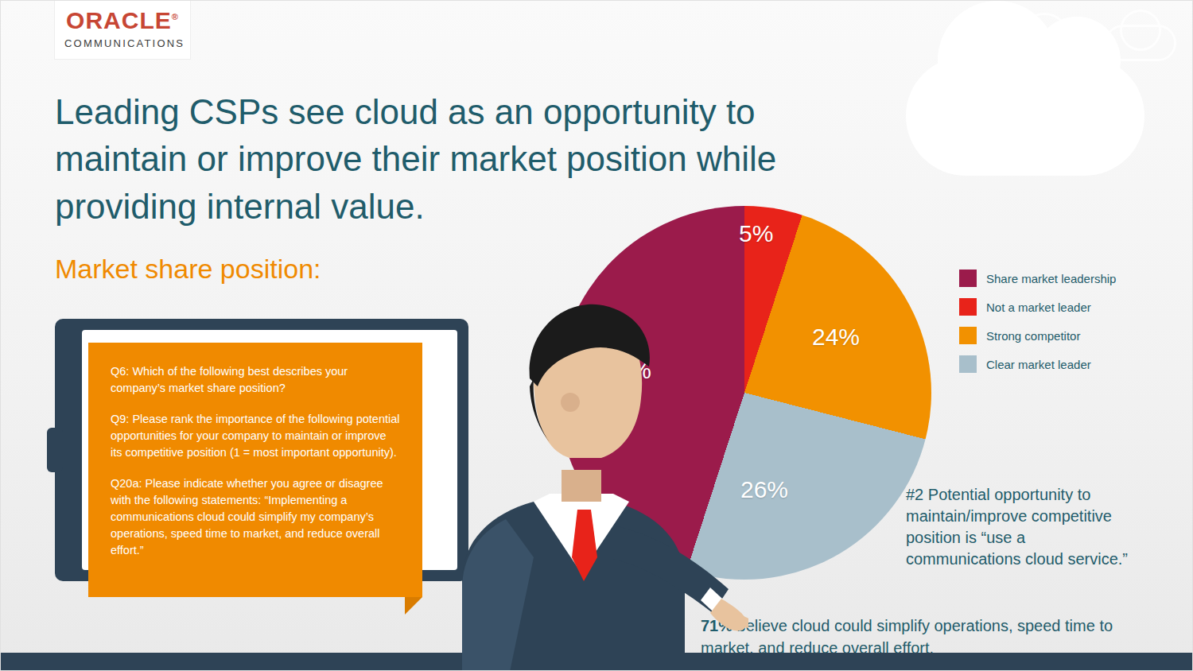ORACLE®
Communications
Leading CSPs see cloud as an opportunity to maintain or improve their market position while providing internal value.
Market share position:
Q6: Which of the following best describes your company’s market share position?
Q9: Please rank the importance of the following potential opportunities for your company to maintain or improve its competitive position (1 = most important opportunity).
Q20a: Please indicate whether you agree or disagree with the following statements: “Implementing a communications cloud could simplify my company’s operations, speed time to market, and reduce overall effort.”
5% 24% 26% 45%
Pie chart data: Share market leadership 45%, Clear market leader 26%, Strong competitor 24%, Not a market leader 5%.
Share market leadership
Not a market leader
Strong competitor
Clear market leader
#2 Potential opportunity to maintain/improve competitive position is “use a communications cloud service.”
71% believe cloud could simplify operations, speed time to market, and reduce overall effort.